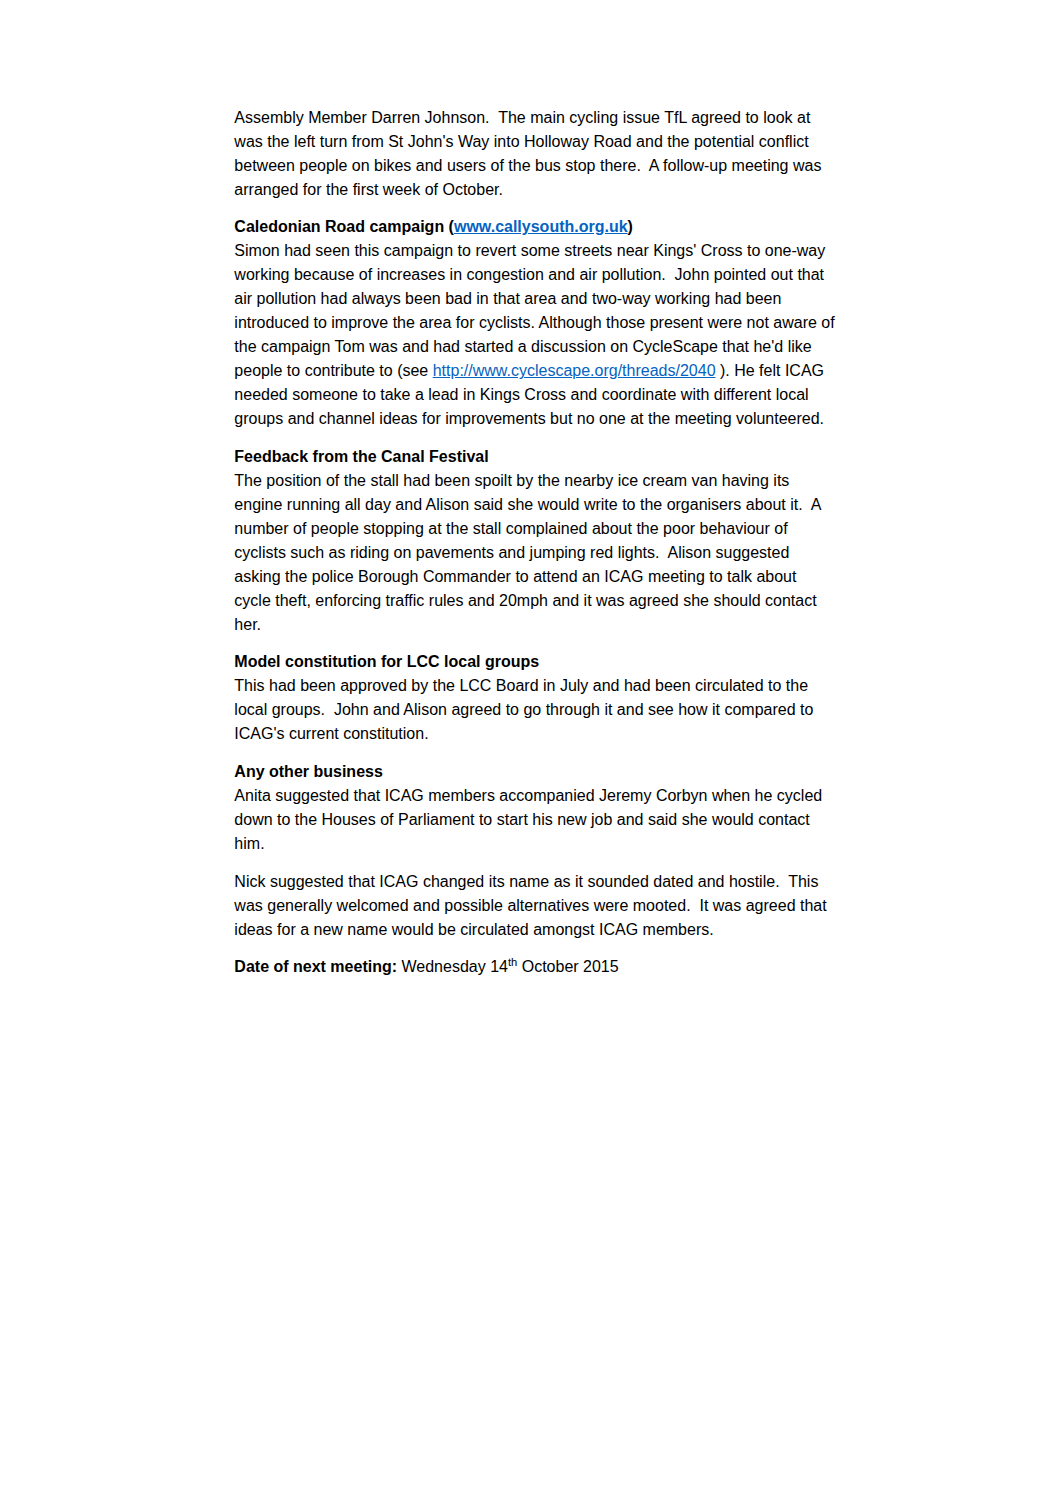Assembly Member Darren Johnson. The main cycling issue TfL agreed to look at was the left turn from St John's Way into Holloway Road and the potential conflict between people on bikes and users of the bus stop there. A follow-up meeting was arranged for the first week of October.
Caledonian Road campaign (www.callysouth.org.uk)
Simon had seen this campaign to revert some streets near Kings' Cross to one-way working because of increases in congestion and air pollution. John pointed out that air pollution had always been bad in that area and two-way working had been introduced to improve the area for cyclists. Although those present were not aware of the campaign Tom was and had started a discussion on CycleScape that he'd like people to contribute to (see http://www.cyclescape.org/threads/2040 ). He felt ICAG needed someone to take a lead in Kings Cross and coordinate with different local groups and channel ideas for improvements but no one at the meeting volunteered.
Feedback from the Canal Festival
The position of the stall had been spoilt by the nearby ice cream van having its engine running all day and Alison said she would write to the organisers about it. A number of people stopping at the stall complained about the poor behaviour of cyclists such as riding on pavements and jumping red lights. Alison suggested asking the police Borough Commander to attend an ICAG meeting to talk about cycle theft, enforcing traffic rules and 20mph and it was agreed she should contact her.
Model constitution for LCC local groups
This had been approved by the LCC Board in July and had been circulated to the local groups. John and Alison agreed to go through it and see how it compared to ICAG's current constitution.
Any other business
Anita suggested that ICAG members accompanied Jeremy Corbyn when he cycled down to the Houses of Parliament to start his new job and said she would contact him.
Nick suggested that ICAG changed its name as it sounded dated and hostile. This was generally welcomed and possible alternatives were mooted. It was agreed that ideas for a new name would be circulated amongst ICAG members.
Date of next meeting: Wednesday 14th October 2015